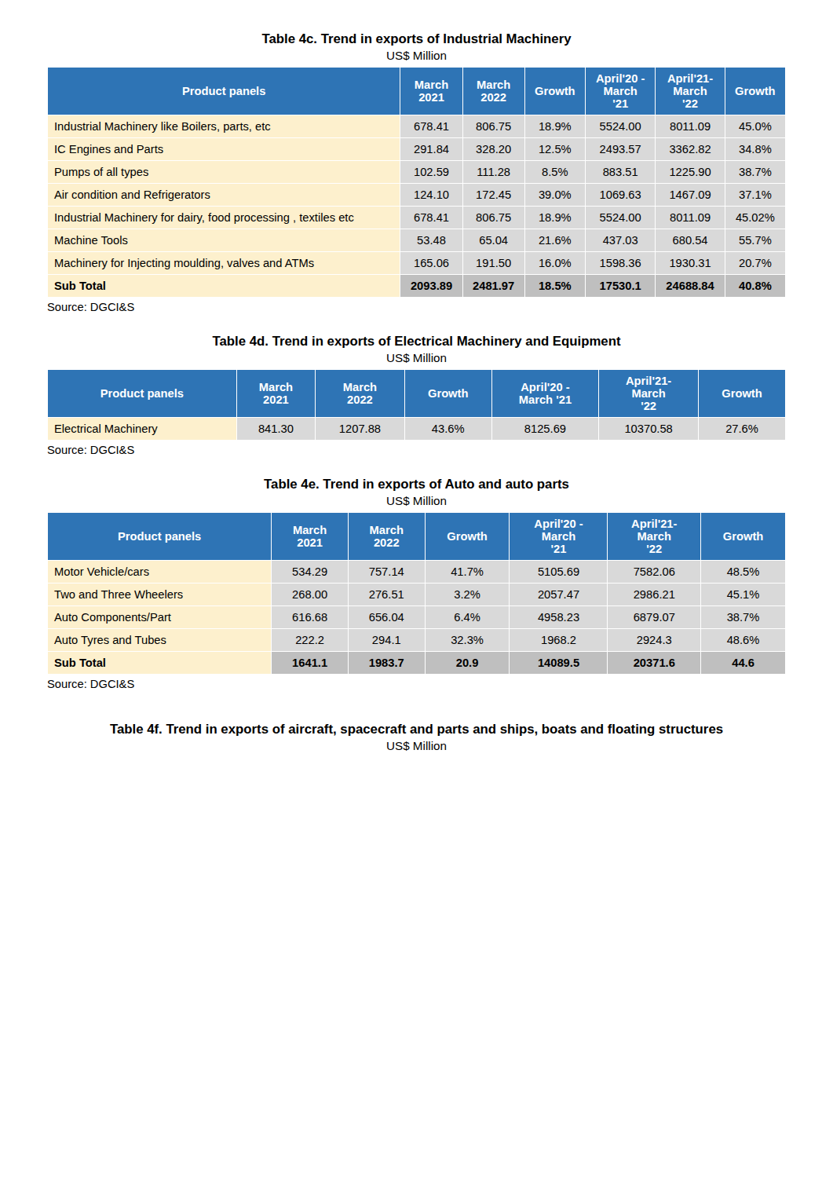Table 4c. Trend in exports of Industrial Machinery
US$ Million
| Product panels | March 2021 | March 2022 | Growth | April'20 - March '21 | April'21- March '22 | Growth |
| --- | --- | --- | --- | --- | --- | --- |
| Industrial Machinery like Boilers, parts, etc | 678.41 | 806.75 | 18.9% | 5524.00 | 8011.09 | 45.0% |
| IC Engines and Parts | 291.84 | 328.20 | 12.5% | 2493.57 | 3362.82 | 34.8% |
| Pumps of all types | 102.59 | 111.28 | 8.5% | 883.51 | 1225.90 | 38.7% |
| Air condition and Refrigerators | 124.10 | 172.45 | 39.0% | 1069.63 | 1467.09 | 37.1% |
| Industrial Machinery for dairy, food processing , textiles etc | 678.41 | 806.75 | 18.9% | 5524.00 | 8011.09 | 45.02% |
| Machine Tools | 53.48 | 65.04 | 21.6% | 437.03 | 680.54 | 55.7% |
| Machinery for Injecting moulding, valves and ATMs | 165.06 | 191.50 | 16.0% | 1598.36 | 1930.31 | 20.7% |
| Sub Total | 2093.89 | 2481.97 | 18.5% | 17530.1 | 24688.84 | 40.8% |
Source: DGCI&S
Table 4d. Trend in exports of Electrical Machinery and Equipment
US$ Million
| Product panels | March 2021 | March 2022 | Growth | April'20 - March '21 | April'21- March '22 | Growth |
| --- | --- | --- | --- | --- | --- | --- |
| Electrical Machinery | 841.30 | 1207.88 | 43.6% | 8125.69 | 10370.58 | 27.6% |
Source: DGCI&S
Table 4e. Trend in exports of Auto and auto parts
US$ Million
| Product panels | March 2021 | March 2022 | Growth | April'20 - March '21 | April'21- March '22 | Growth |
| --- | --- | --- | --- | --- | --- | --- |
| Motor Vehicle/cars | 534.29 | 757.14 | 41.7% | 5105.69 | 7582.06 | 48.5% |
| Two and Three Wheelers | 268.00 | 276.51 | 3.2% | 2057.47 | 2986.21 | 45.1% |
| Auto Components/Part | 616.68 | 656.04 | 6.4% | 4958.23 | 6879.07 | 38.7% |
| Auto Tyres and Tubes | 222.2 | 294.1 | 32.3% | 1968.2 | 2924.3 | 48.6% |
| Sub Total | 1641.1 | 1983.7 | 20.9 | 14089.5 | 20371.6 | 44.6 |
Source: DGCI&S
Table 4f. Trend in exports of aircraft, spacecraft and parts and ships, boats and floating structures
US$ Million